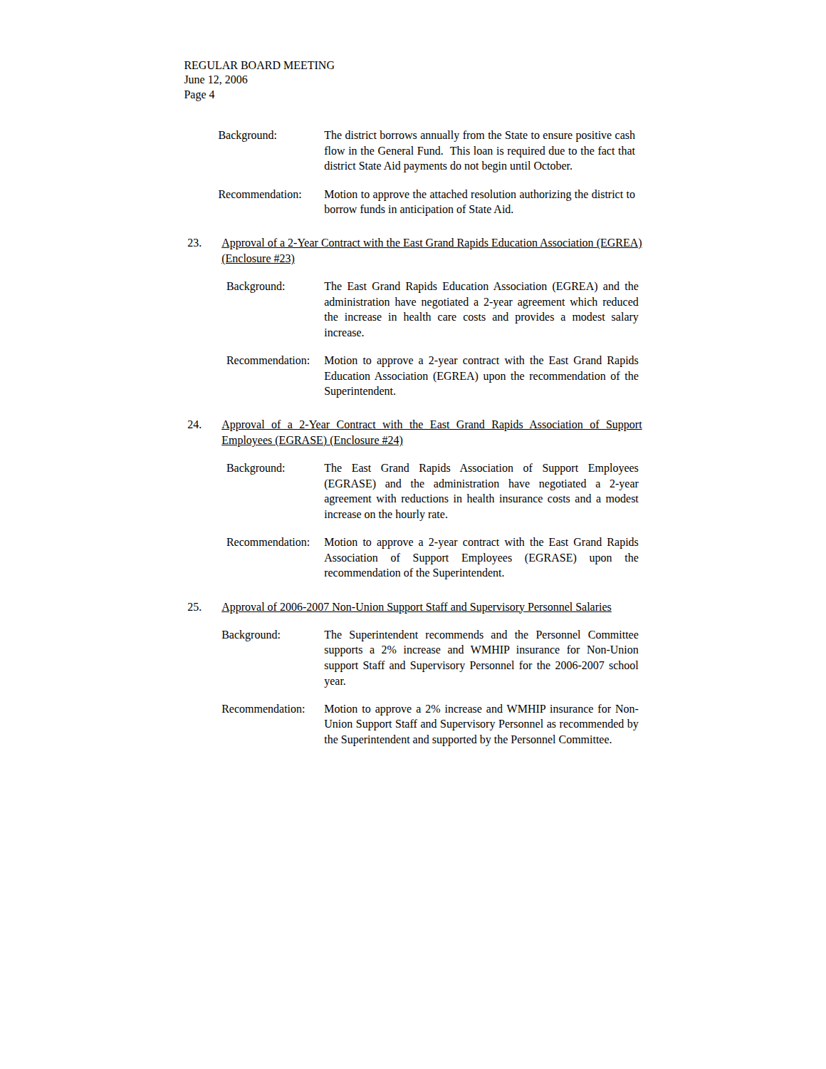REGULAR BOARD MEETING
June 12, 2006
Page 4
Background:
The district borrows annually from the State to ensure positive cash flow in the General Fund. This loan is required due to the fact that district State Aid payments do not begin until October.
Recommendation:
Motion to approve the attached resolution authorizing the district to borrow funds in anticipation of State Aid.
23.
Approval of a 2-Year Contract with the East Grand Rapids Education Association (EGREA) (Enclosure #23)
Background:
The East Grand Rapids Education Association (EGREA) and the administration have negotiated a 2-year agreement which reduced the increase in health care costs and provides a modest salary increase.
Recommendation:
Motion to approve a 2-year contract with the East Grand Rapids Education Association (EGREA) upon the recommendation of the Superintendent.
24.
Approval of a 2-Year Contract with the East Grand Rapids Association of Support Employees (EGRASE) (Enclosure #24)
Background:
The East Grand Rapids Association of Support Employees (EGRASE) and the administration have negotiated a 2-year agreement with reductions in health insurance costs and a modest increase on the hourly rate.
Recommendation:
Motion to approve a 2-year contract with the East Grand Rapids Association of Support Employees (EGRASE) upon the recommendation of the Superintendent.
25.
Approval of 2006-2007 Non-Union Support Staff and Supervisory Personnel Salaries
Background:
The Superintendent recommends and the Personnel Committee supports a 2% increase and WMHIP insurance for Non-Union support Staff and Supervisory Personnel for the 2006-2007 school year.
Recommendation:
Motion to approve a 2% increase and WMHIP insurance for Non-Union Support Staff and Supervisory Personnel as recommended by the Superintendent and supported by the Personnel Committee.